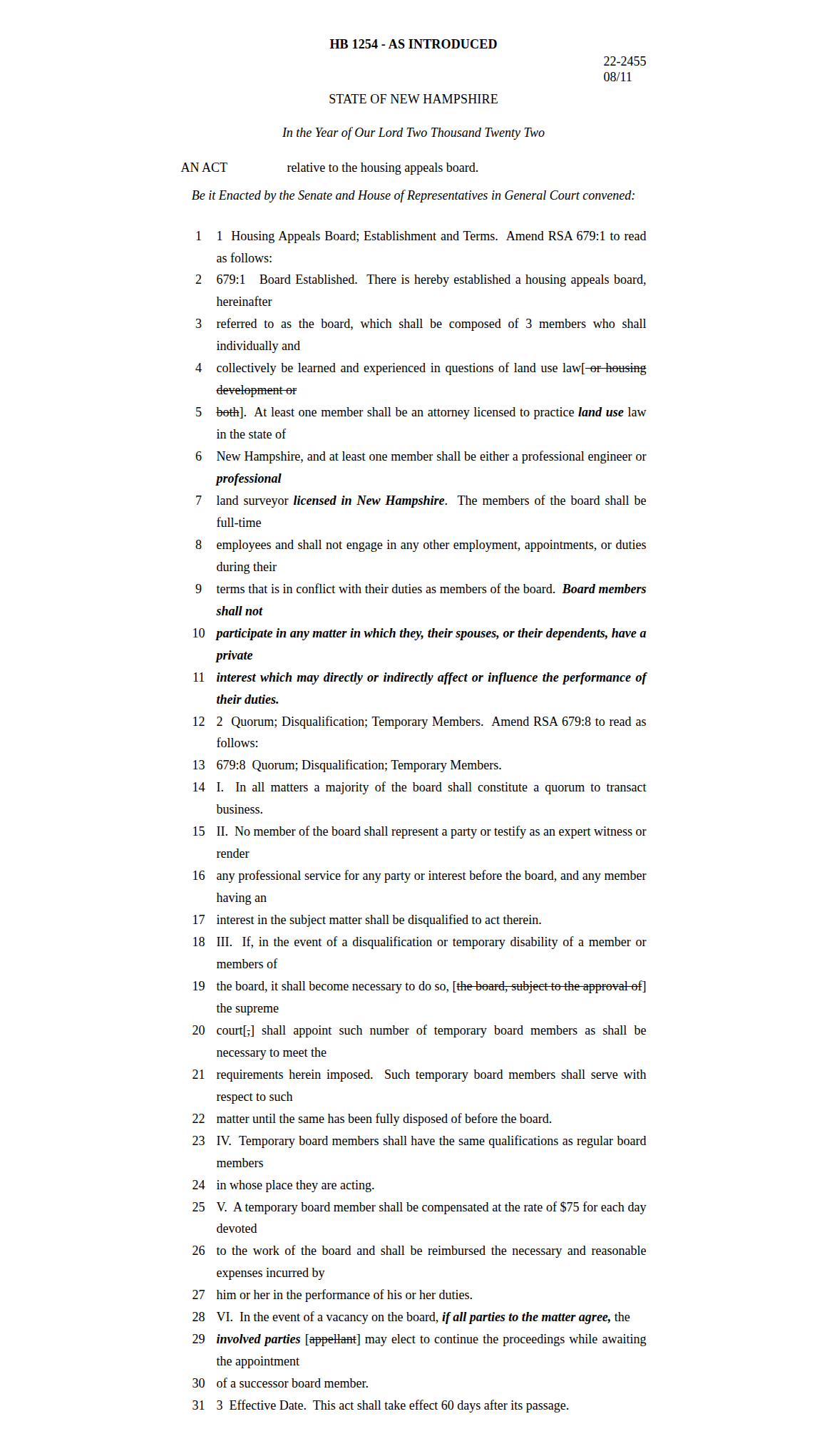HB 1254 - AS INTRODUCED
22-2455
08/11
STATE OF NEW HAMPSHIRE
In the Year of Our Lord Two Thousand Twenty Two
AN ACT
relative to the housing appeals board.
Be it Enacted by the Senate and House of Representatives in General Court convened:
| 1 | 1 Housing Appeals Board; Establishment and Terms. Amend RSA 679:1 to read as follows: |
| 2 | 679:1 Board Established. There is hereby established a housing appeals board, hereinafter |
| 3 | referred to as the board, which shall be composed of 3 members who shall individually and |
| 4 | collectively be learned and experienced in questions of land use law[ or housing development or |
| 5 | both ]. At least one member shall be an attorney licensed to practice land use law in the state of |
| 6 | New Hampshire, and at least one member shall be either a professional engineer or professional |
| 7 | land surveyor licensed in New Hampshire . The members of the board shall be full-time |
| 8 | employees and shall not engage in any other employment, appointments, or duties during their |
| 9 | terms that is in conflict with their duties as members of the board. Board members shall not |
| 10 | participate in any matter in which they, their spouses, or their dependents, have a private |
| 11 | interest which may directly or indirectly affect or influence the performance of their duties. |
| 12 | 2 Quorum; Disqualification; Temporary Members. Amend RSA 679:8 to read as follows: |
| 13 | 679:8 Quorum; Disqualification; Temporary Members. |
| 14 | I. In all matters a majority of the board shall constitute a quorum to transact business. |
| 15 | II. No member of the board shall represent a party or testify as an expert witness or render |
| 16 | any professional service for any party or interest before the board, and any member having an |
| 17 | interest in the subject matter shall be disqualified to act therein. |
| 18 | III. If, in the event of a disqualification or temporary disability of a member or members of |
| 19 | the board, it shall become necessary to do so, [ the board, subject to the approval of ] the supreme |
| 20 | court[ , ] shall appoint such number of temporary board members as shall be necessary to meet the |
| 21 | requirements herein imposed. Such temporary board members shall serve with respect to such |
| 22 | matter until the same has been fully disposed of before the board. |
| 23 | IV. Temporary board members shall have the same qualifications as regular board members |
| 24 | in whose place they are acting. |
| 25 | V. A temporary board member shall be compensated at the rate of $75 for each day devoted |
| 26 | to the work of the board and shall be reimbursed the necessary and reasonable expenses incurred by |
| 27 | him or her in the performance of his or her duties. |
| 28 | VI. In the event of a vacancy on the board, if all parties to the matter agree, the |
| 29 | involved parties [ appellant ] may elect to continue the proceedings while awaiting the appointment |
| 30 | of a successor board member. |
| 31 | 3 Effective Date. This act shall take effect 60 days after its passage. |